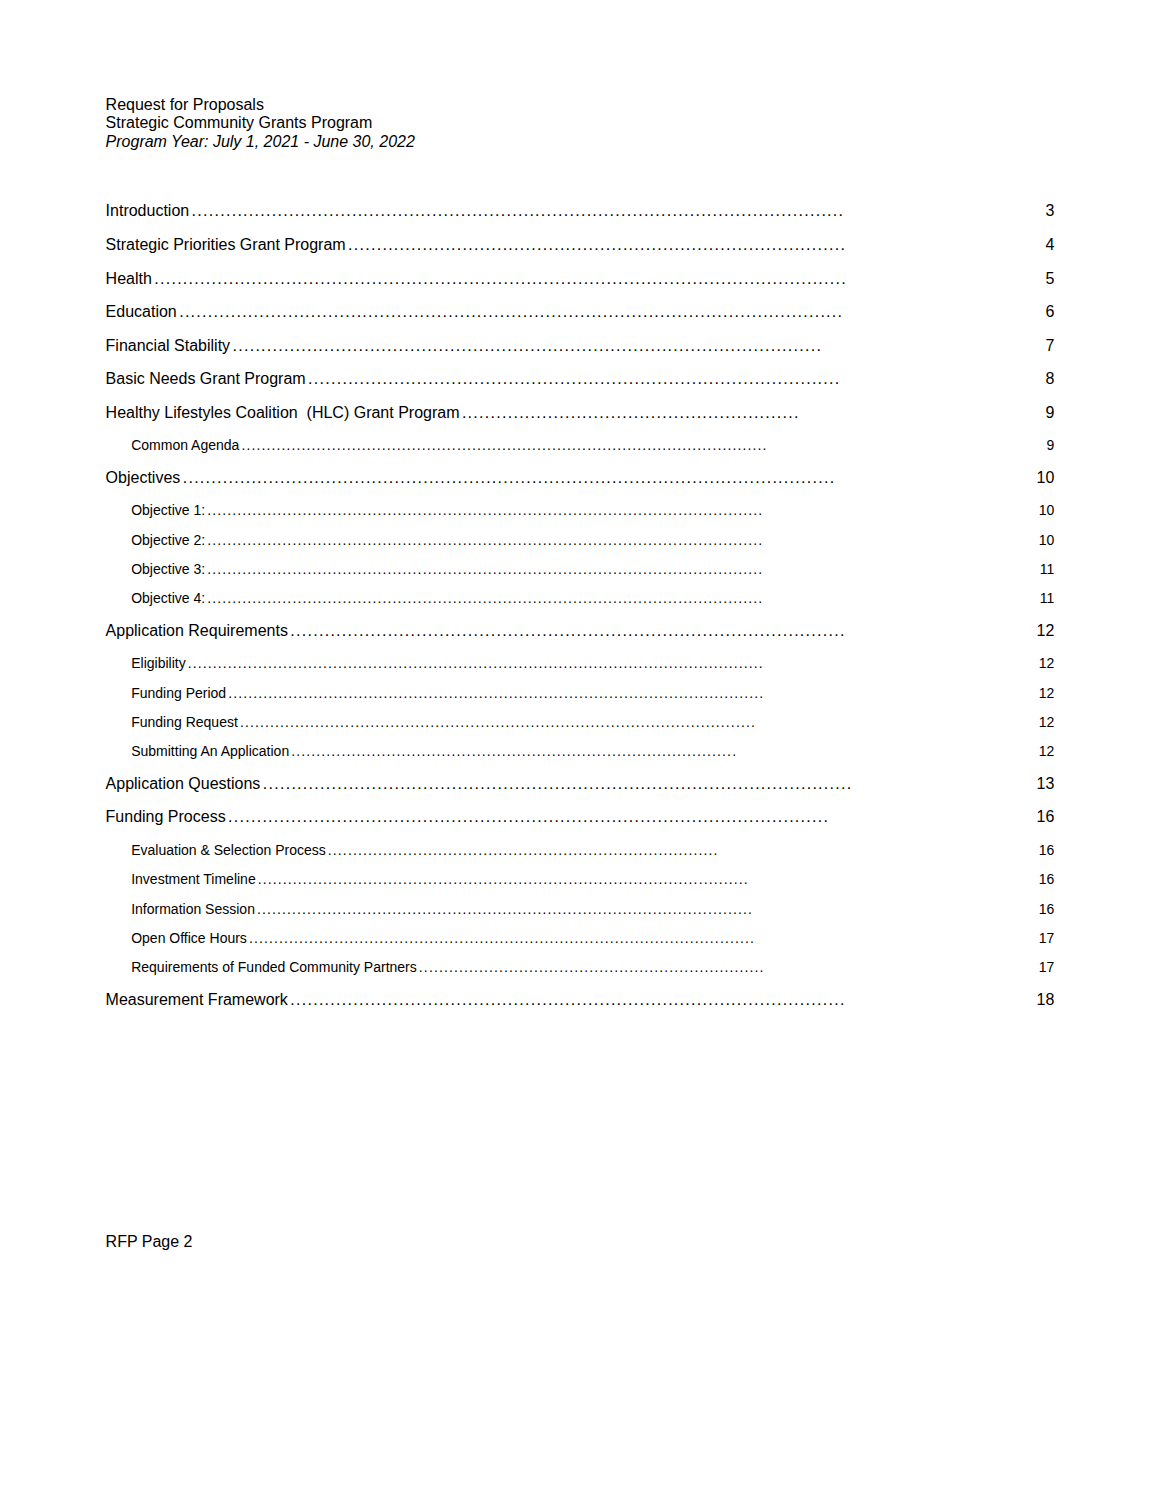Request for Proposals
Strategic Community Grants Program
Program Year: July 1, 2021 - June 30, 2022
Introduction .................................................................................................................. 3
Strategic Priorities Grant Program ....................................................................................... 4
Health ......................................................................................................................... 5
Education .................................................................................................................... 6
Financial Stability ....................................................................................................... 7
Basic Needs Grant Program ............................................................................................. 8
Healthy Lifestyles Coalition (HLC) Grant Program ........................................................... 9
Common Agenda ......................................................................................................... 9
Objectives .................................................................................................................. 10
Objective 1: ............................................................................................................... 10
Objective 2: ............................................................................................................... 10
Objective 3: ............................................................................................................... 11
Objective 4: ............................................................................................................... 11
Application Requirements ................................................................................................. 12
Eligibility ................................................................................................................... 12
Funding Period ........................................................................................................... 12
Funding Request ....................................................................................................... 12
Submitting An Application ......................................................................................... 12
Application Questions ....................................................................................................... 13
Funding Process ......................................................................................................... 16
Evaluation & Selection Process .............................................................................. 16
Investment Timeline .................................................................................................. 16
Information Session ................................................................................................... 16
Open Office Hours ..................................................................................................... 17
Requirements of Funded Community Partners ..................................................................... 17
Measurement Framework ................................................................................................. 18
RFP Page 2